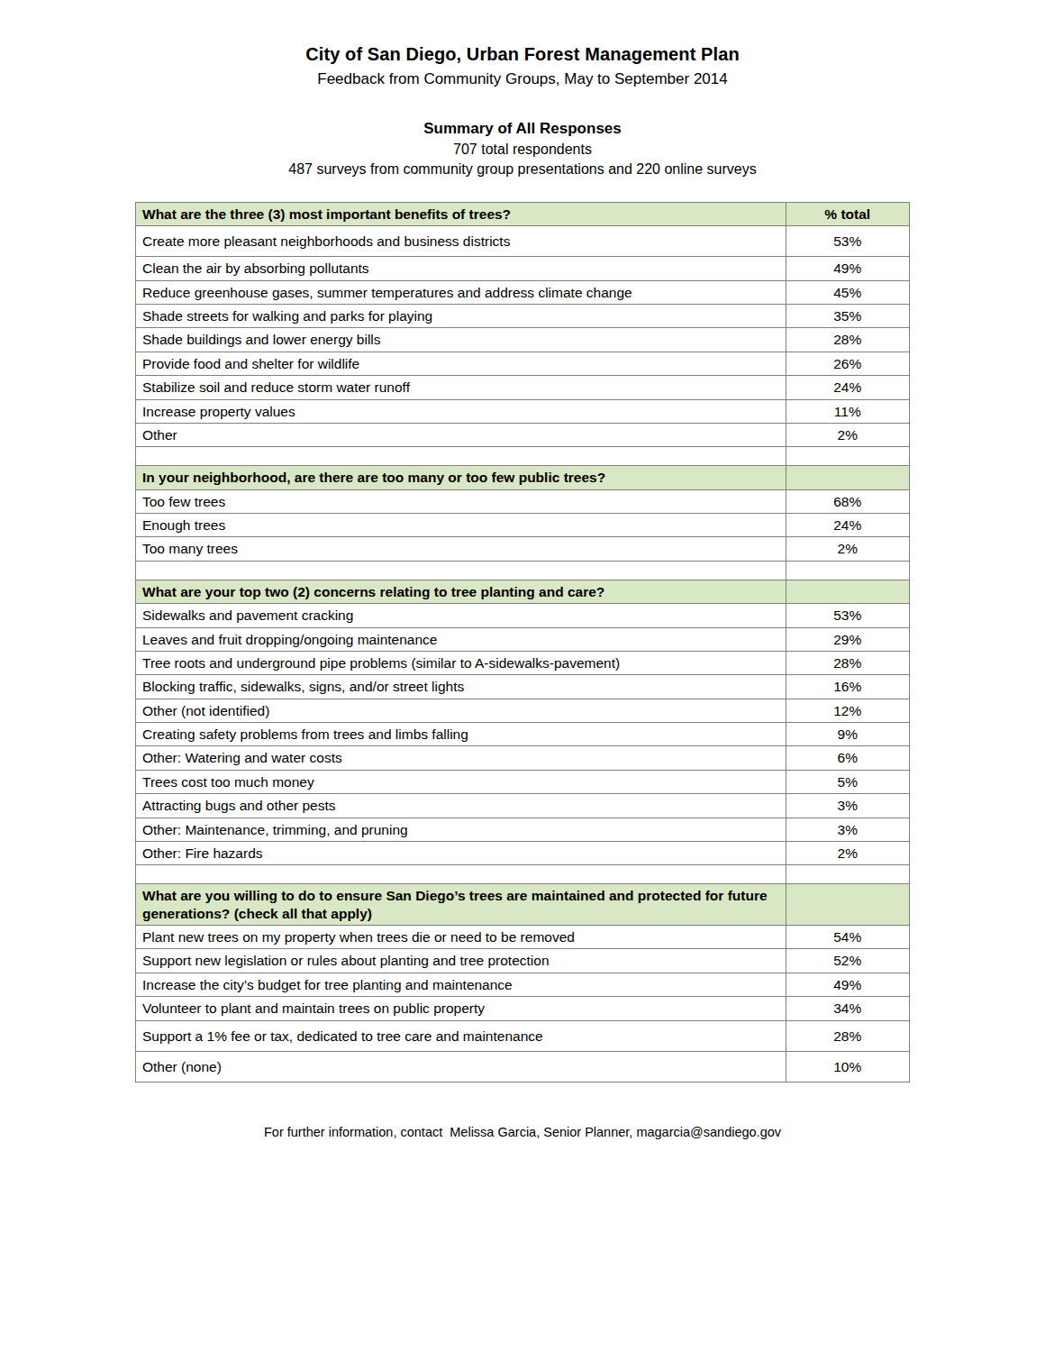City of San Diego, Urban Forest Management Plan
Feedback from Community Groups, May to September 2014
Summary of All Responses
707 total respondents
487 surveys from community group presentations and 220 online surveys
| What are the three (3) most important benefits of trees? | % total |
| Create more pleasant neighborhoods and business districts | 53% |
| Clean the air by absorbing pollutants | 49% |
| Reduce greenhouse gases, summer temperatures and address climate change | 45% |
| Shade streets for walking and parks for playing | 35% |
| Shade buildings and lower energy bills | 28% |
| Provide food and shelter for wildlife | 26% |
| Stabilize soil and reduce storm water runoff | 24% |
| Increase property values | 11% |
| Other | 2% |
| In your neighborhood, are there are too many or too few public trees? | |
| Too few trees | 68% |
| Enough trees | 24% |
| Too many trees | 2% |
| What are your top two (2) concerns relating to tree planting and care? | |
| Sidewalks and pavement cracking | 53% |
| Leaves and fruit dropping/ongoing maintenance | 29% |
| Tree roots and underground pipe problems (similar to A-sidewalks-pavement) | 28% |
| Blocking traffic, sidewalks, signs, and/or street lights | 16% |
| Other (not identified) | 12% |
| Creating safety problems from trees and limbs falling | 9% |
| Other: Watering and water costs | 6% |
| Trees cost too much money | 5% |
| Attracting bugs and other pests | 3% |
| Other: Maintenance, trimming, and pruning | 3% |
| Other: Fire hazards | 2% |
| What are you willing to do to ensure San Diego’s trees are maintained and protected for future generations? (check all that apply) | |
| Plant new trees on my property when trees die or need to be removed | 54% |
| Support new legislation or rules about planting and tree protection | 52% |
| Increase the city’s budget for tree planting and maintenance | 49% |
| Volunteer to plant and maintain trees on public property | 34% |
| Support a 1% fee or tax, dedicated to tree care and maintenance | 28% |
| Other (none) | 10% |
For further information, contact Melissa Garcia, Senior Planner, magarcia@sandiego.gov